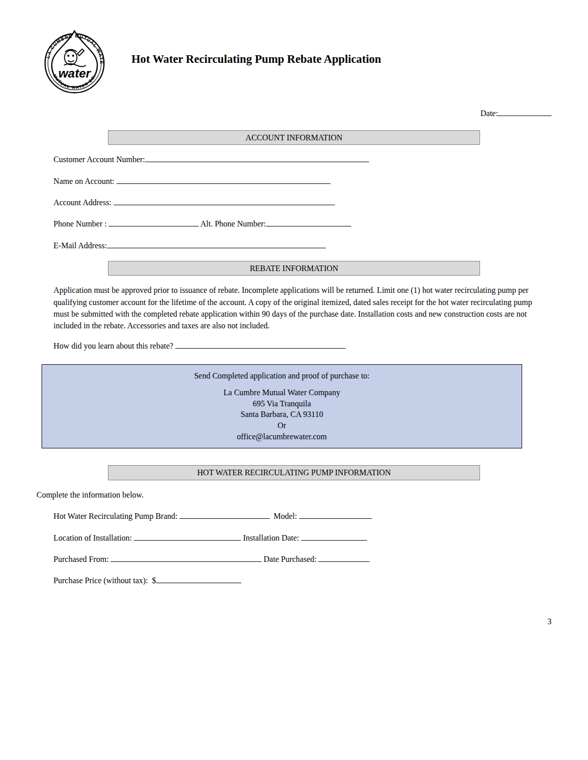water LA CUMBRE MUTUAL WATER CO. MUTUAL WATER CO.
Hot Water Recirculating Pump Rebate Application
Date:
ACCOUNT INFORMATION
Customer Account Number:
Name on Account:
Account Address:
Phone Number : Alt. Phone Number:
E-Mail Address:
REBATE INFORMATION
Application must be approved prior to issuance of rebate. Incomplete applications will be returned. Limit one (1) hot water recirculating pump per qualifying customer account for the lifetime of the account. A copy of the original itemized, dated sales receipt for the hot water recirculating pump must be submitted with the completed rebate application within 90 days of the purchase date. Installation costs and new construction costs are not included in the rebate. Accessories and taxes are also not included.
How did you learn about this rebate?
Send Completed application and proof of purchase to:
La Cumbre Mutual Water Company
695 Via Tranquila
Santa Barbara, CA 93110
Or
office@lacumbrewater.com
HOT WATER RECIRCULATING PUMP INFORMATION
Complete the information below.
Hot Water Recirculating Pump Brand: Model:
Location of Installation: Installation Date:
Purchased From: Date Purchased:
Purchase Price (without tax): $
3